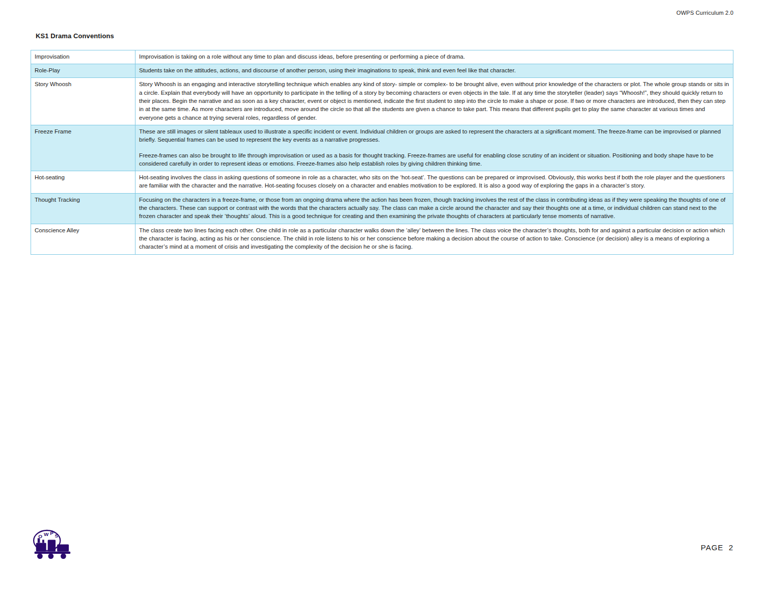OWPS Curriculum 2.0
KS1 Drama Conventions
| Improvisation | Improvisation is taking on a role without any time to plan and discuss ideas, before presenting or performing a piece of drama. |
| Role-Play | Students take on the attitudes, actions, and discourse of another person, using their imaginations to speak, think and even feel like that character. |
| Story Whoosh | Story Whoosh is an engaging and interactive storytelling technique which enables any kind of story- simple or complex- to be brought alive, even without prior knowledge of the characters or plot. The whole group stands or sits in a circle. Explain that everybody will have an opportunity to participate in the telling of a story by becoming characters or even objects in the tale. If at any time the storyteller (leader) says “Whoosh!”, they should quickly return to their places. Begin the narrative and as soon as a key character, event or object is mentioned, indicate the first student to step into the circle to make a shape or pose. If two or more characters are introduced, then they can step in at the same time. As more characters are introduced, move around the circle so that all the students are given a chance to take part. This means that different pupils get to play the same character at various times and everyone gets a chance at trying several roles, regardless of gender. |
| Freeze Frame | These are still images or silent tableaux used to illustrate a specific incident or event. Individual children or groups are asked to represent the characters at a significant moment. The freeze-frame can be improvised or planned briefly. Sequential frames can be used to represent the key events as a narrative progresses. Freeze-frames can also be brought to life through improvisation or used as a basis for thought tracking. Freeze-frames are useful for enabling close scrutiny of an incident or situation. Positioning and body shape have to be considered carefully in order to represent ideas or emotions. Freeze-frames also help establish roles by giving children thinking time. |
| Hot-seating | Hot-seating involves the class in asking questions of someone in role as a character, who sits on the ‘hot-seat’. The questions can be prepared or improvised. Obviously, this works best if both the role player and the questioners are familiar with the character and the narrative. Hot-seating focuses closely on a character and enables motivation to be explored. It is also a good way of exploring the gaps in a character’s story. |
| Thought Tracking | Focusing on the characters in a freeze-frame, or those from an ongoing drama where the action has been frozen, though tracking involves the rest of the class in contributing ideas as if they were speaking the thoughts of one of the characters. These can support or contrast with the words that the characters actually say. The class can make a circle around the character and say their thoughts one at a time, or individual children can stand next to the frozen character and speak their ‘thoughts’ aloud. This is a good technique for creating and then examining the private thoughts of characters at particularly tense moments of narrative. |
| Conscience Alley | The class create two lines facing each other. One child in role as a particular character walks down the ‘alley’ between the lines. The class voice the character’s thoughts, both for and against a particular decision or action which the character is facing, acting as his or her conscience. The child in role listens to his or her conscience before making a decision about the course of action to take. Conscience (or decision) alley is a means of exploring a character’s mind at a moment of crisis and investigating the complexity of the decision he or she is facing. |
O W P S
PAGE 2